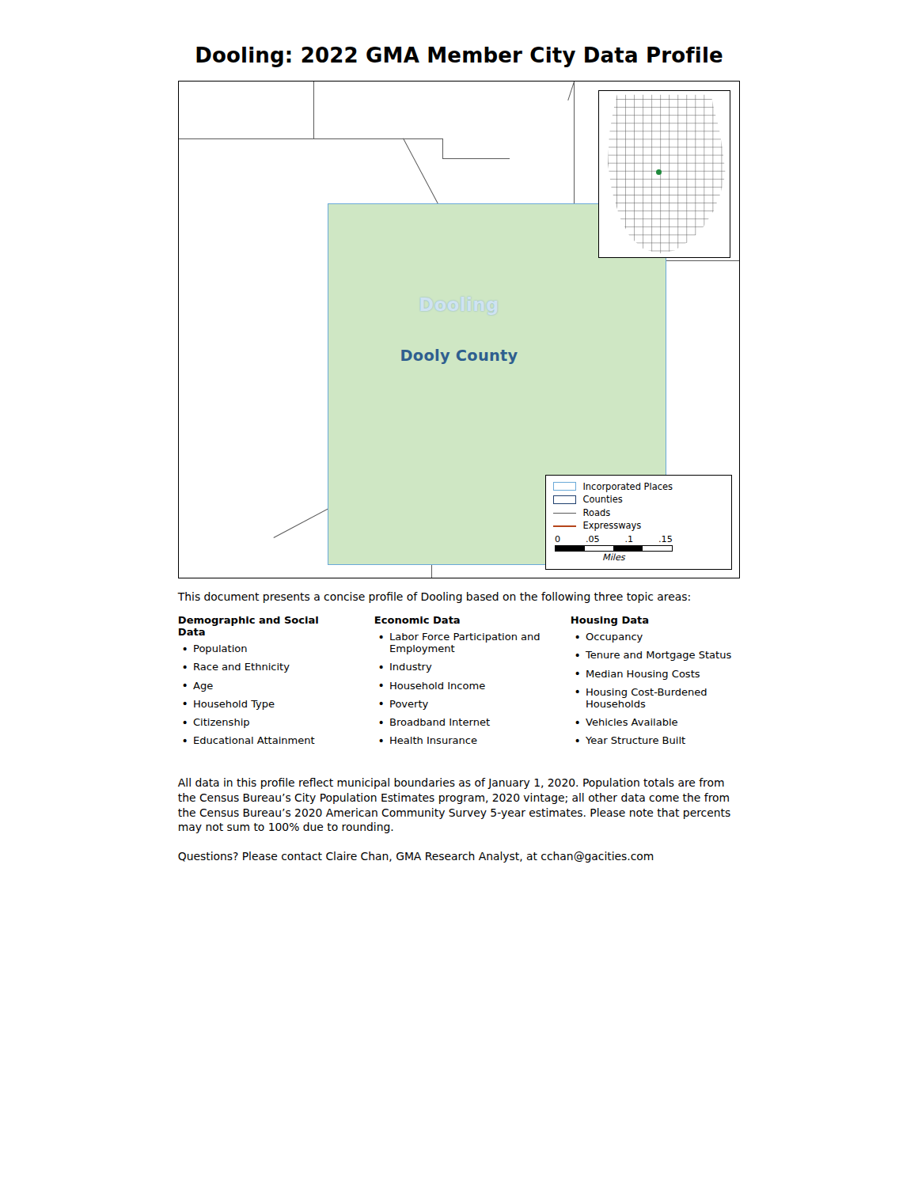Dooling: 2022 GMA Member City Data Profile
Dooling
Dooly County
Incorporated Places
Counties
Roads
Expressways
0.05.1.15
Miles
This document presents a concise profile of Dooling based on the following three topic areas:
Demographic and Social Data
Population
Race and Ethnicity
Age
Household Type
Citizenship
Educational Attainment
Economic Data
Labor Force Participation and Employment
Industry
Household Income
Poverty
Broadband Internet
Health Insurance
Housing Data
Occupancy
Tenure and Mortgage Status
Median Housing Costs
Housing Cost-Burdened Households
Vehicles Available
Year Structure Built
All data in this profile reflect municipal boundaries as of January 1, 2020. Population totals are from the Census Bureau’s City Population Estimates program, 2020 vintage; all other data come the from the Census Bureau’s 2020 American Community Survey 5-year estimates. Please note that percents may not sum to 100% due to rounding.
Questions? Please contact Claire Chan, GMA Research Analyst, at cchan@gacities.com